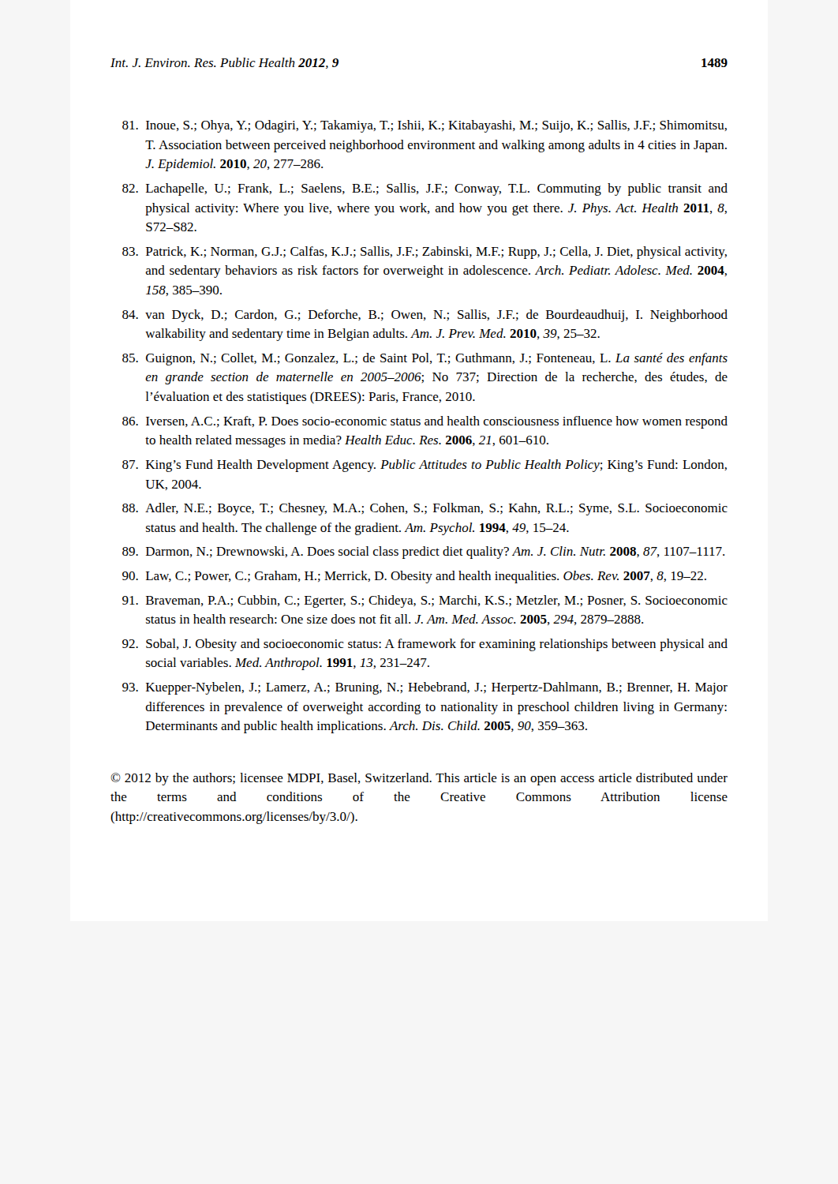Int. J. Environ. Res. Public Health 2012, 9
1489
81. Inoue, S.; Ohya, Y.; Odagiri, Y.; Takamiya, T.; Ishii, K.; Kitabayashi, M.; Suijo, K.; Sallis, J.F.; Shimomitsu, T. Association between perceived neighborhood environment and walking among adults in 4 cities in Japan. J. Epidemiol. 2010, 20, 277–286.
82. Lachapelle, U.; Frank, L.; Saelens, B.E.; Sallis, J.F.; Conway, T.L. Commuting by public transit and physical activity: Where you live, where you work, and how you get there. J. Phys. Act. Health 2011, 8, S72–S82.
83. Patrick, K.; Norman, G.J.; Calfas, K.J.; Sallis, J.F.; Zabinski, M.F.; Rupp, J.; Cella, J. Diet, physical activity, and sedentary behaviors as risk factors for overweight in adolescence. Arch. Pediatr. Adolesc. Med. 2004, 158, 385–390.
84. van Dyck, D.; Cardon, G.; Deforche, B.; Owen, N.; Sallis, J.F.; de Bourdeaudhuij, I. Neighborhood walkability and sedentary time in Belgian adults. Am. J. Prev. Med. 2010, 39, 25–32.
85. Guignon, N.; Collet, M.; Gonzalez, L.; de Saint Pol, T.; Guthmann, J.; Fonteneau, L. La santé des enfants en grande section de maternelle en 2005–2006; No 737; Direction de la recherche, des études, de l’évaluation et des statistiques (DREES): Paris, France, 2010.
86. Iversen, A.C.; Kraft, P. Does socio-economic status and health consciousness influence how women respond to health related messages in media? Health Educ. Res. 2006, 21, 601–610.
87. King’s Fund Health Development Agency. Public Attitudes to Public Health Policy; King’s Fund: London, UK, 2004.
88. Adler, N.E.; Boyce, T.; Chesney, M.A.; Cohen, S.; Folkman, S.; Kahn, R.L.; Syme, S.L. Socioeconomic status and health. The challenge of the gradient. Am. Psychol. 1994, 49, 15–24.
89. Darmon, N.; Drewnowski, A. Does social class predict diet quality? Am. J. Clin. Nutr. 2008, 87, 1107–1117.
90. Law, C.; Power, C.; Graham, H.; Merrick, D. Obesity and health inequalities. Obes. Rev. 2007, 8, 19–22.
91. Braveman, P.A.; Cubbin, C.; Egerter, S.; Chideya, S.; Marchi, K.S.; Metzler, M.; Posner, S. Socioeconomic status in health research: One size does not fit all. J. Am. Med. Assoc. 2005, 294, 2879–2888.
92. Sobal, J. Obesity and socioeconomic status: A framework for examining relationships between physical and social variables. Med. Anthropol. 1991, 13, 231–247.
93. Kuepper-Nybelen, J.; Lamerz, A.; Bruning, N.; Hebebrand, J.; Herpertz-Dahlmann, B.; Brenner, H. Major differences in prevalence of overweight according to nationality in preschool children living in Germany: Determinants and public health implications. Arch. Dis. Child. 2005, 90, 359–363.
© 2012 by the authors; licensee MDPI, Basel, Switzerland. This article is an open access article distributed under the terms and conditions of the Creative Commons Attribution license (http://creativecommons.org/licenses/by/3.0/).